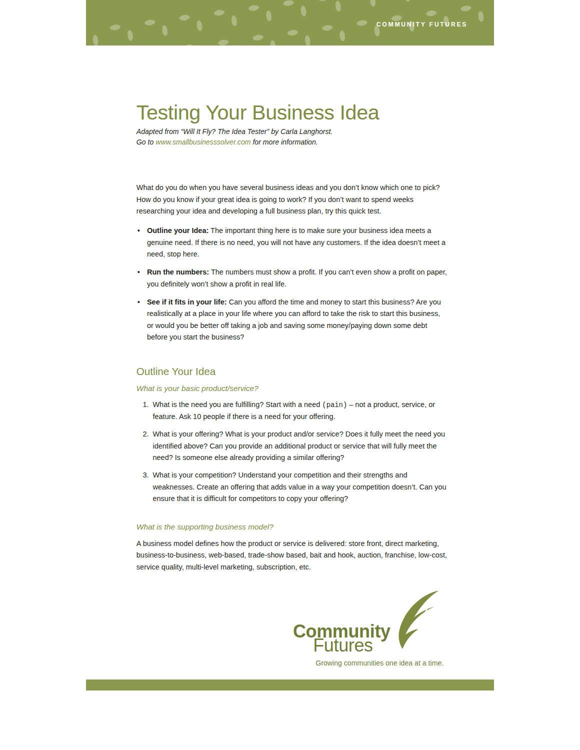COMMUNITY FUTURES
Testing Your Business Idea
Adapted from “Will It Fly? The Idea Tester” by Carla Langhorst.
Go to www.smallbusinesssolver.com for more information.
What do you do when you have several business ideas and you don’t know which one to pick? How do you know if your great idea is going to work? If you don’t want to spend weeks researching your idea and developing a full business plan, try this quick test.
Outline your Idea: The important thing here is to make sure your business idea meets a genuine need. If there is no need, you will not have any customers. If the idea doesn’t meet a need, stop here.
Run the numbers: The numbers must show a profit. If you can’t even show a profit on paper, you definitely won’t show a profit in real life.
See if it fits in your life: Can you afford the time and money to start this business? Are you realistically at a place in your life where you can afford to take the risk to start this business, or would you be better off taking a job and saving some money/paying down some debt before you start the business?
Outline Your Idea
What is your basic product/service?
What is the need you are fulfilling? Start with a need (pain) – not a product, service, or feature. Ask 10 people if there is a need for your offering.
What is your offering? What is your product and/or service? Does it fully meet the need you identified above? Can you provide an additional product or service that will fully meet the need? Is someone else already providing a similar offering?
What is your competition? Understand your competition and their strengths and weaknesses. Create an offering that adds value in a way your competition doesn’t. Can you ensure that it is difficult for competitors to copy your offering?
What is the supporting business model?
A business model defines how the product or service is delivered: store front, direct marketing, business-to-business, web-based, trade-show based, bait and hook, auction, franchise, low-cost, service quality, multi-level marketing, subscription, etc.
Community Futures
Growing communities one idea at a time.